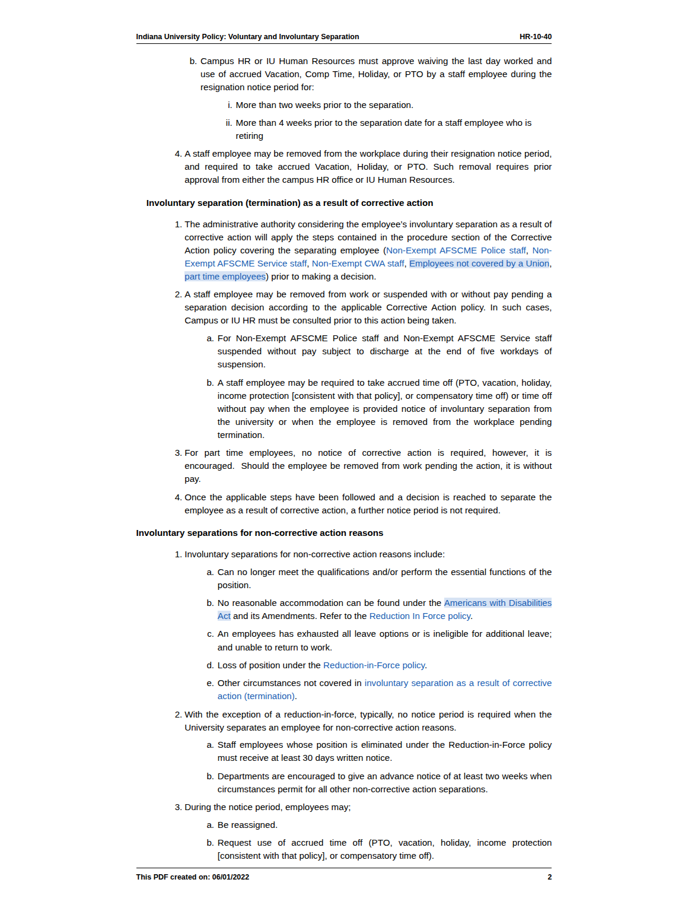Indiana University Policy: Voluntary and Involuntary Separation
HR-10-40
b. Campus HR or IU Human Resources must approve waiving the last day worked and use of accrued Vacation, Comp Time, Holiday, or PTO by a staff employee during the resignation notice period for:
i. More than two weeks prior to the separation.
ii. More than 4 weeks prior to the separation date for a staff employee who is retiring
4. A staff employee may be removed from the workplace during their resignation notice period, and required to take accrued Vacation, Holiday, or PTO. Such removal requires prior approval from either the campus HR office or IU Human Resources.
Involuntary separation (termination) as a result of corrective action
1. The administrative authority considering the employee’s involuntary separation as a result of corrective action will apply the steps contained in the procedure section of the Corrective Action policy covering the separating employee (Non-Exempt AFSCME Police staff, Non-Exempt AFSCME Service staff, Non-Exempt CWA staff, Employees not covered by a Union, part time employees) prior to making a decision.
2. A staff employee may be removed from work or suspended with or without pay pending a separation decision according to the applicable Corrective Action policy. In such cases, Campus or IU HR must be consulted prior to this action being taken.
a. For Non-Exempt AFSCME Police staff and Non-Exempt AFSCME Service staff suspended without pay subject to discharge at the end of five workdays of suspension.
b. A staff employee may be required to take accrued time off (PTO, vacation, holiday, income protection [consistent with that policy], or compensatory time off) or time off without pay when the employee is provided notice of involuntary separation from the university or when the employee is removed from the workplace pending termination.
3. For part time employees, no notice of corrective action is required, however, it is encouraged. Should the employee be removed from work pending the action, it is without pay.
4. Once the applicable steps have been followed and a decision is reached to separate the employee as a result of corrective action, a further notice period is not required.
Involuntary separations for non-corrective action reasons
1. Involuntary separations for non-corrective action reasons include:
a. Can no longer meet the qualifications and/or perform the essential functions of the position.
b. No reasonable accommodation can be found under the Americans with Disabilities Act and its Amendments. Refer to the Reduction In Force policy.
c. An employees has exhausted all leave options or is ineligible for additional leave; and unable to return to work.
d. Loss of position under the Reduction-in-Force policy.
e. Other circumstances not covered in involuntary separation as a result of corrective action (termination).
2. With the exception of a reduction-in-force, typically, no notice period is required when the University separates an employee for non-corrective action reasons.
a. Staff employees whose position is eliminated under the Reduction-in-Force policy must receive at least 30 days written notice.
b. Departments are encouraged to give an advance notice of at least two weeks when circumstances permit for all other non-corrective action separations.
3. During the notice period, employees may;
a. Be reassigned.
b. Request use of accrued time off (PTO, vacation, holiday, income protection [consistent with that policy], or compensatory time off).
This PDF created on: 06/01/2022
2